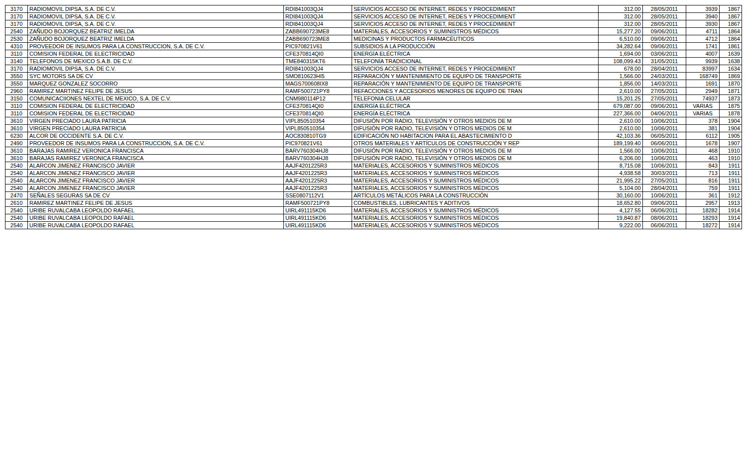| 3170 | RADIOMOVIL DIPSA, S.A. DE C.V. | RDI841003QJ4 | SERVICIOS ACCESO DE INTERNET, REDES Y PROCEDIMIENT | 312.00 | 28/05/2011 | 3939 | 1867 |
| 3170 | RADIOMOVIL DIPSA, S.A. DE C.V. | RDI841003QJ4 | SERVICIOS ACCESO DE INTERNET, REDES Y PROCEDIMIENT | 312.00 | 28/05/2011 | 3940 | 1867 |
| 3170 | RADIOMOVIL DIPSA, S.A. DE C.V. | RDI841003QJ4 | SERVICIOS ACCESO DE INTERNET, REDES Y PROCEDIMIENT | 312.00 | 28/05/2011 | 3930 | 1867 |
| 2540 | ZAÑUDO BOJORQUEZ BEATRIZ IMELDA | ZABB690723ME8 | MATERIALES, ACCESORIOS Y SUMINISTROS MÉDICOS | 15,277.20 | 09/06/2011 | 4711 | 1864 |
| 2530 | ZAÑUDO BOJORQUEZ BEATRIZ IMELDA | ZABB690723ME8 | MEDICINAS Y PRODUCTOS FARMACÉUTICOS | 6,510.00 | 09/06/2011 | 4712 | 1864 |
| 4310 | PROVEEDOR DE INSUMOS PARA LA CONSTRUCCION, S.A. DE C.V. | PIC970821V61 | SUBSIDIOS A LA PRODUCCIÓN | 34,282.64 | 09/06/2011 | 1741 | 1861 |
| 3110 | COMISION FEDERAL DE ELECTRICIDAD | CFE370814QI0 | ENERGÍA ELÉCTRICA | 1,694.00 | 03/06/2011 | 4007 | 1639 |
| 3140 | TELEFONOS DE MEXICO S.A.B. DE C.V. | TME840315KT6 | TELEFONÍA TRADICIONAL | 108,099.43 | 31/05/2011 | 9939 | 1638 |
| 3170 | RADIOMOVIL DIPSA, S.A. DE C.V. | RDI841003QJ4 | SERVICIOS ACCESO DE INTERNET, REDES Y PROCEDIMIENT | 678.00 | 28/04/2011 | 83997 | 1634 |
| 3550 | SYC MOTORS SA DE CV | SMO810623HI5 | REPARACIÓN Y MANTENIMIENTO DE EQUIPO DE TRANSPORTE | 1,566.00 | 24/03/2011 | 168749 | 1869 |
| 3550 | MARQUEZ GONZALEZ SOCORRO | MAGS700608IX8 | REPARACIÓN Y MANTENIMIENTO DE EQUIPO DE TRANSPORTE | 1,856.00 | 14/03/2011 | 1691 | 1870 |
| 2960 | RAMIREZ MARTINEZ FELIPE DE JESUS | RAMF500721PY8 | REFACCIONES Y ACCESORIOS MENORES DE EQUIPO DE TRAN | 2,610.00 | 27/05/2011 | 2949 | 1871 |
| 3150 | COMUNICACIIONES NEXTEL DE MEXICO, S.A. DE C.V. | CNM980114P12 | TELEFONIA CELULAR | 15,201.25 | 27/05/2011 | 74937 | 1873 |
| 3110 | COMISION FEDERAL DE ELECTRICIDAD | CFE370814QI0 | ENERGÍA ELÉCTRICA | 679,087.00 | 09/06/2011 | VARIAS | 1875 |
| 3110 | COMISION FEDERAL DE ELECTRICIDAD | CFE370814QI0 | ENERGÍA ELÉCTRICA | 227,366.00 | 04/06/2011 | VARIAS | 1878 |
| 3610 | VIRGEN PRECIADO LAURA PATRICIA | VIPL850510354 | DIFUSIÓN POR RADIO, TELEVISIÓN Y OTROS MEDIOS DE M | 2,610.00 | 10/06/2011 | 378 | 1904 |
| 3610 | VIRGEN PRECIADO LAURA PATRICIA | VIPL850510354 | DIFUSIÓN POR RADIO, TELEVISIÓN Y OTROS MEDIOS DE M | 2,610.00 | 10/06/2011 | 381 | 1904 |
| 6230 | ALCOR DE OCCIDENTE S.A. DE C.V. | AOC830810TG9 | EDIFICACIÓN NO HABITACION PARA EL ABASTECIMIENTO D | 42,103.36 | 06/05/2011 | 6112 | 1905 |
| 2490 | PROVEEDOR DE INSUMOS PARA LA CONSTRUCCION, S.A. DE C.V. | PIC970821V61 | OTROS MATERIALES Y ARTÍCULOS DE CONSTRUCCIÓN Y REP | 189,199.40 | 06/06/2011 | 1678 | 1907 |
| 3610 | BARAJAS RAMIREZ VERONICA FRANCISCA | BARV760304HJ8 | DIFUSIÓN POR RADIO, TELEVISIÓN Y OTROS MEDIOS DE M | 1,566.00 | 10/06/2011 | 468 | 1910 |
| 3610 | BARAJAS RAMIREZ VERONICA FRANCISCA | BARV760304HJ8 | DIFUSIÓN POR RADIO, TELEVISIÓN Y OTROS MEDIOS DE M | 6,206.00 | 10/06/2011 | 463 | 1910 |
| 2540 | ALARCON JIMENEZ FRANCISCO JAVIER | AAJF4201225R3 | MATERIALES, ACCESORIOS Y SUMINISTROS MÉDICOS | 8,715.08 | 10/06/2011 | 843 | 1911 |
| 2540 | ALARCON JIMENEZ FRANCISCO JAVIER | AAJF4201225R3 | MATERIALES, ACCESORIOS Y SUMINISTROS MÉDICOS | 4,938.58 | 30/03/2011 | 713 | 1911 |
| 2540 | ALARCON JIMENEZ FRANCISCO JAVIER | AAJF4201225R3 | MATERIALES, ACCESORIOS Y SUMINISTROS MÉDICOS | 21,995.22 | 27/05/2011 | 816 | 1911 |
| 2540 | ALARCON JIMENEZ FRANCISCO JAVIER | AAJF4201225R3 | MATERIALES, ACCESORIOS Y SUMINISTROS MÉDICOS | 5,104.00 | 28/04/2011 | 759 | 1911 |
| 2470 | SEÑALES SEGURAS SA DE CV | SSE0807112V1 | ARTÍCULOS METÁLICOS PARA LA CONSTRUCCIÓN | 30,160.00 | 10/06/2011 | 361 | 1912 |
| 2610 | RAMIREZ MARTINEZ FELIPE DE JESUS | RAMF500721PY8 | COMBUSTIBLES, LUBRICANTES Y ADITIVOS | 18,652.80 | 09/06/2011 | 2957 | 1913 |
| 2540 | URIBE RUVALCABA LEOPOLDO RAFAEL | UIRL491115KD6 | MATERIALES, ACCESORIOS Y SUMINISTROS MÉDICOS | 4,127.55 | 06/06/2011 | 18282 | 1914 |
| 2540 | URIBE RUVALCABA LEOPOLDO RAFAEL | UIRL491115KD6 | MATERIALES, ACCESORIOS Y SUMINISTROS MÉDICOS | 19,840.87 | 08/06/2011 | 18293 | 1914 |
| 2540 | URIBE RUVALCABA LEOPOLDO RAFAEL | UIRL491115KD6 | MATERIALES, ACCESORIOS Y SUMINISTROS MÉDICOS | 9,222.00 | 06/06/2011 | 18272 | 1914 |